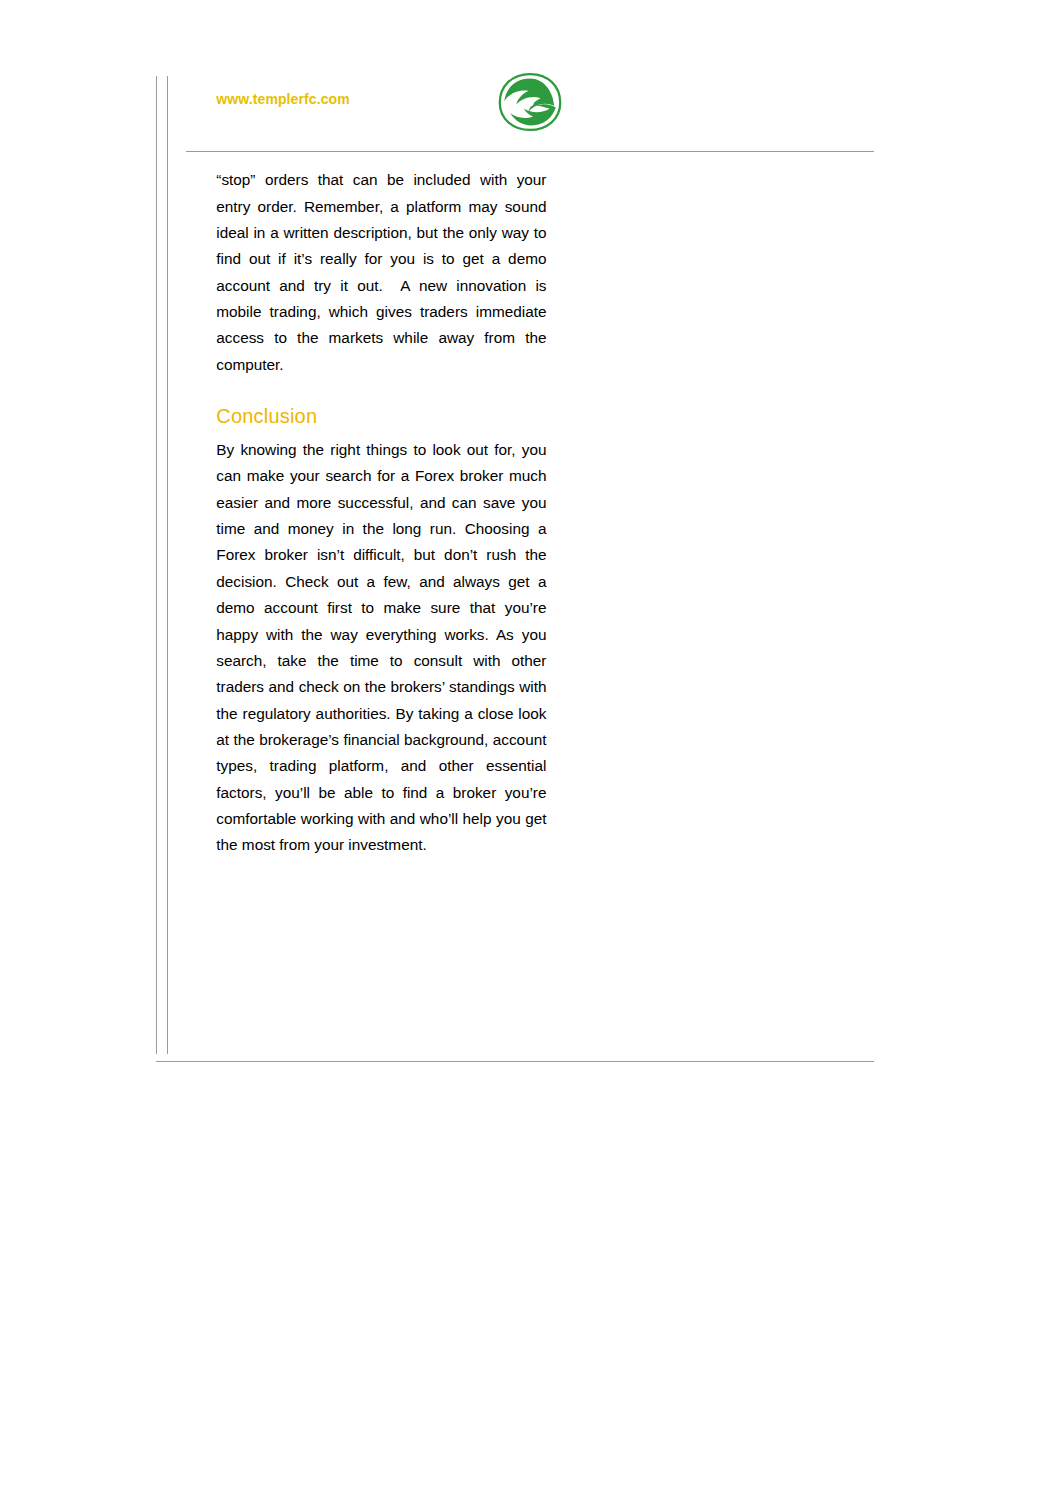www.templerfc.com
“stop” orders that can be included with your entry order. Remember, a platform may sound ideal in a written description, but the only way to find out if it’s really for you is to get a demo account and try it out. A new innovation is mobile trading, which gives traders immediate access to the markets while away from the computer.
Conclusion
By knowing the right things to look out for, you can make your search for a Forex broker much easier and more successful, and can save you time and money in the long run. Choosing a Forex broker isn’t difficult, but don’t rush the decision. Check out a few, and always get a demo account first to make sure that you’re happy with the way everything works. As you search, take the time to consult with other traders and check on the brokers’ standings with the regulatory authorities. By taking a close look at the brokerage’s financial background, account types, trading platform, and other essential factors, you’ll be able to find a broker you’re comfortable working with and who’ll help you get the most from your investment.